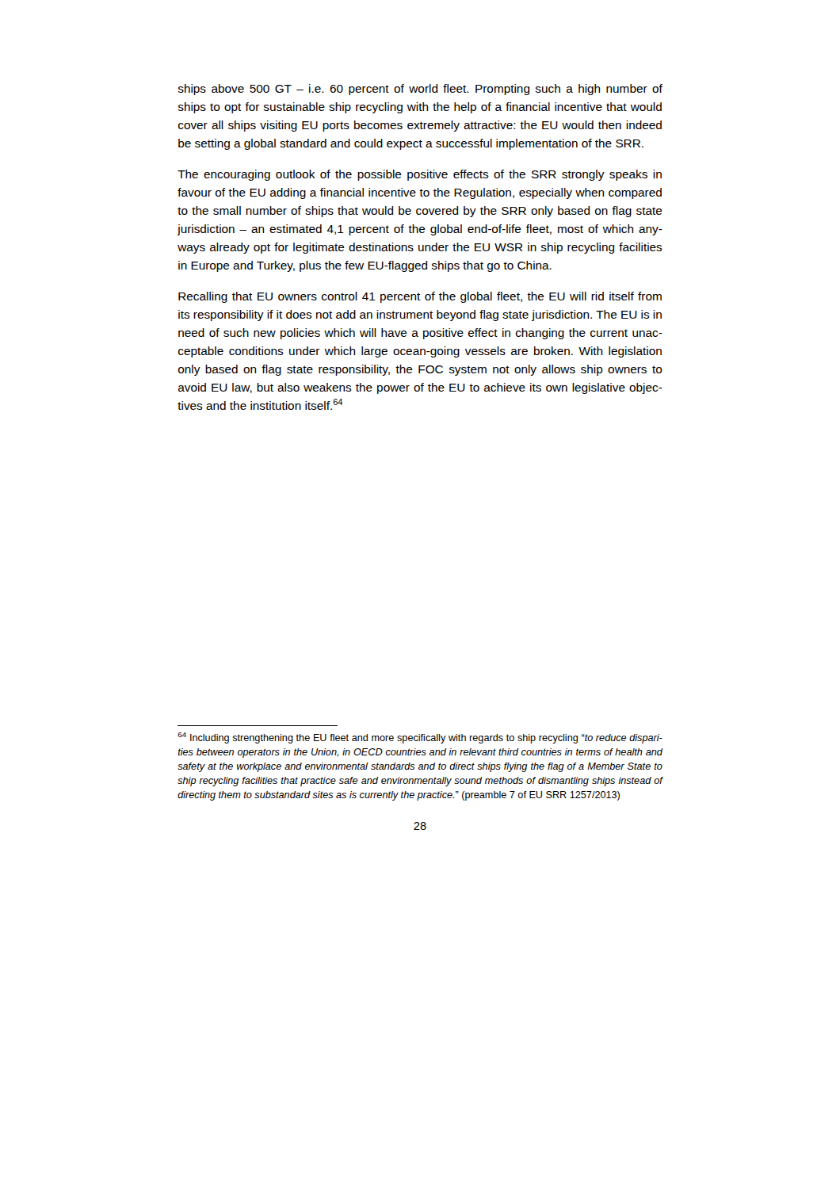ships above 500 GT – i.e. 60 percent of world fleet. Prompting such a high number of ships to opt for sustainable ship recycling with the help of a financial incentive that would cover all ships visiting EU ports becomes extremely attractive: the EU would then indeed be setting a global standard and could expect a successful implementation of the SRR.
The encouraging outlook of the possible positive effects of the SRR strongly speaks in favour of the EU adding a financial incentive to the Regulation, especially when compared to the small number of ships that would be covered by the SRR only based on flag state jurisdiction – an estimated 4,1 percent of the global end-of-life fleet, most of which anyways already opt for legitimate destinations under the EU WSR in ship recycling facilities in Europe and Turkey, plus the few EU-flagged ships that go to China.
Recalling that EU owners control 41 percent of the global fleet, the EU will rid itself from its responsibility if it does not add an instrument beyond flag state jurisdiction. The EU is in need of such new policies which will have a positive effect in changing the current unacceptable conditions under which large ocean-going vessels are broken. With legislation only based on flag state responsibility, the FOC system not only allows ship owners to avoid EU law, but also weakens the power of the EU to achieve its own legislative objectives and the institution itself.64
64 Including strengthening the EU fleet and more specifically with regards to ship recycling “to reduce disparities between operators in the Union, in OECD countries and in relevant third countries in terms of health and safety at the workplace and environmental standards and to direct ships flying the flag of a Member State to ship recycling facilities that practice safe and environmentally sound methods of dismantling ships instead of directing them to substandard sites as is currently the practice.” (preamble 7 of EU SRR 1257/2013)
28